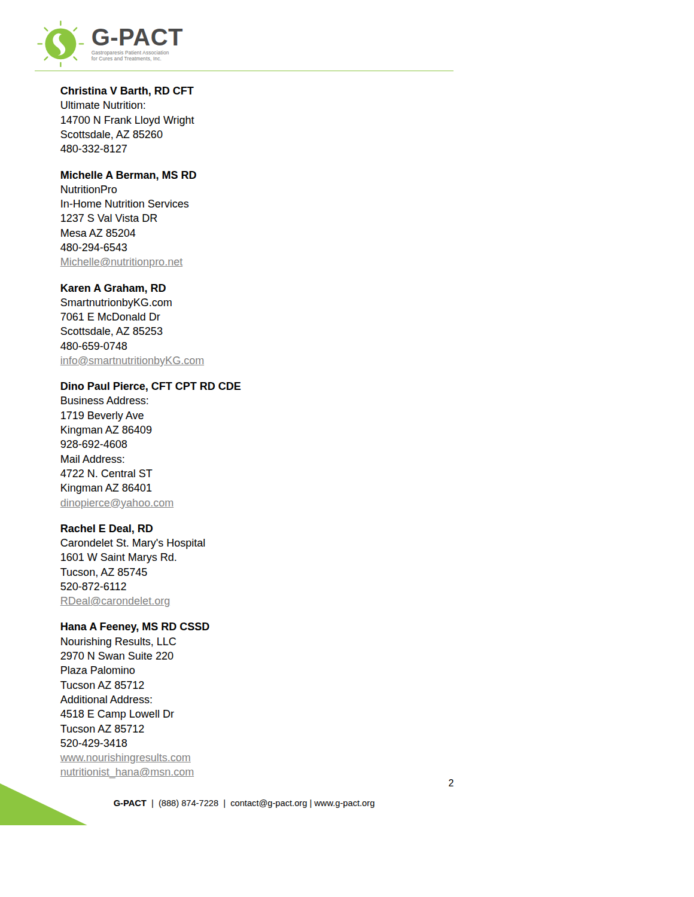G-PACT
Gastroparesis Patient Association
for Cures and Treatments, Inc.
Christina V Barth, RD CFT
Ultimate Nutrition:
14700 N Frank Lloyd Wright
Scottsdale, AZ 85260
480-332-8127
Michelle A Berman, MS RD
NutritionPro
In-Home Nutrition Services
1237 S Val Vista DR
Mesa AZ 85204
480-294-6543
Michelle@nutritionpro.net
Karen A Graham, RD
SmartnutrionbyKG.com
7061 E McDonald Dr
Scottsdale, AZ 85253
480-659-0748
info@smartnutritionbyKG.com
Dino Paul Pierce, CFT CPT RD CDE
Business Address:
1719 Beverly Ave
Kingman AZ 86409
928-692-4608
Mail Address:
4722 N. Central ST
Kingman AZ 86401
dinopierce@yahoo.com
Rachel E Deal, RD
Carondelet St. Mary's Hospital
1601 W Saint Marys Rd.
Tucson, AZ 85745
520-872-6112
RDeal@carondelet.org
Hana A Feeney, MS RD CSSD
Nourishing Results, LLC
2970 N Swan Suite 220
Plaza Palomino
Tucson AZ 85712
Additional Address:
4518 E Camp Lowell Dr
Tucson AZ 85712
520-429-3418
www.nourishingresults.com
nutritionist_hana@msn.com
2
G-PACT | (888) 874-7228 | contact@g-pact.org | www.g-pact.org